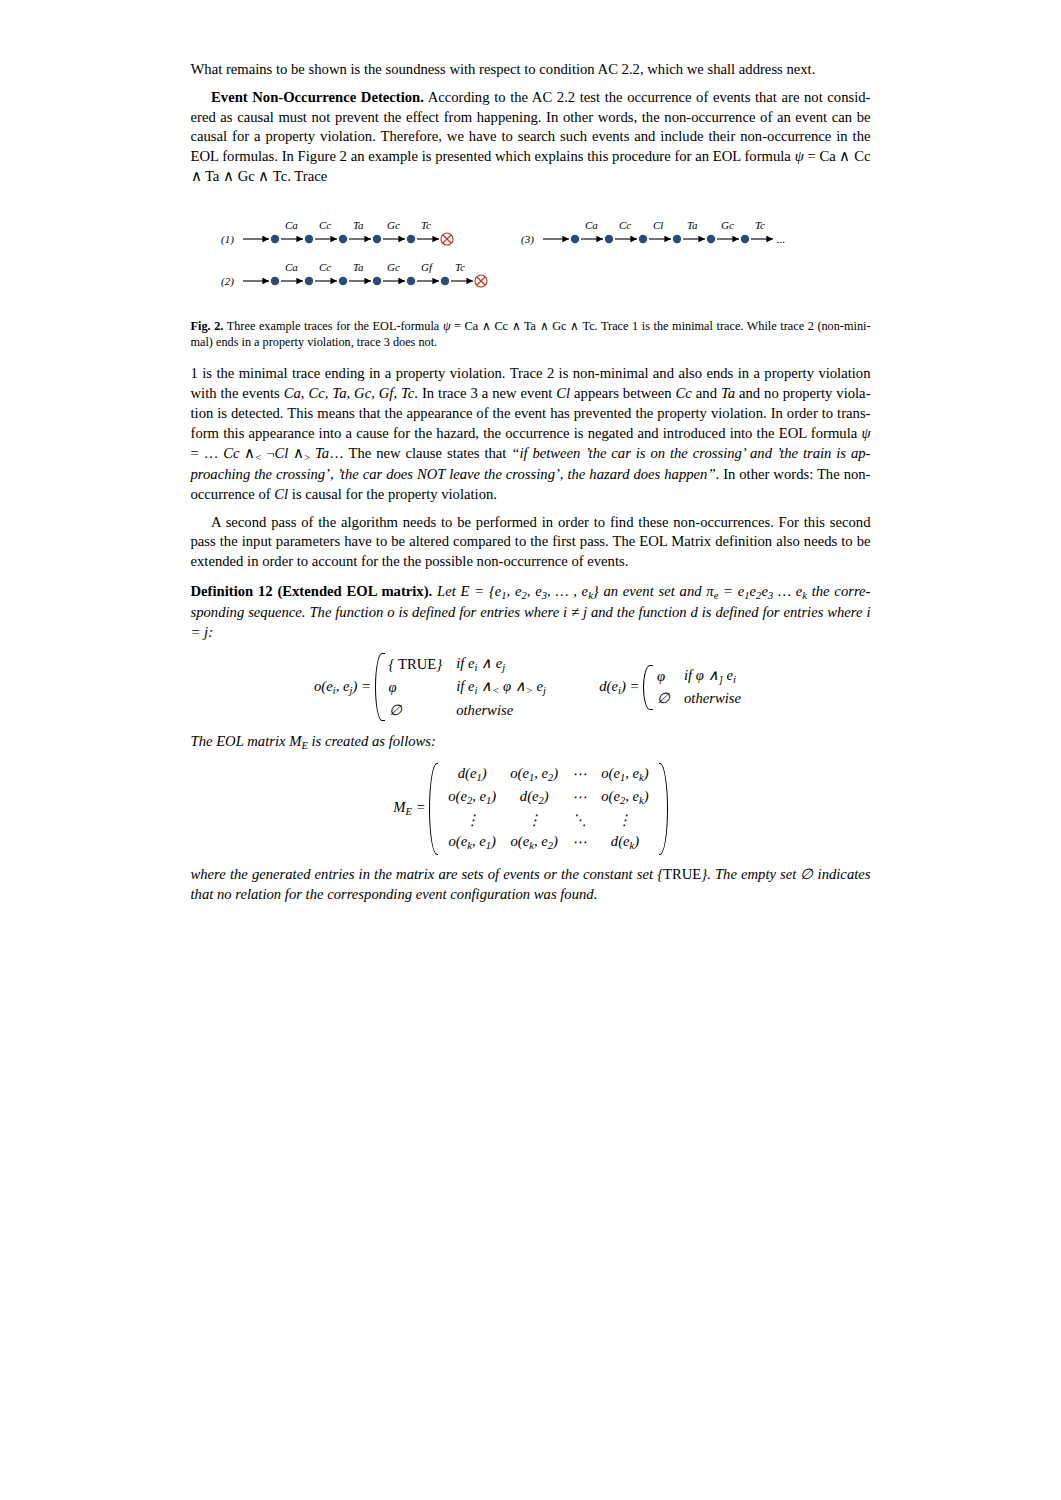What remains to be shown is the soundness with respect to condition AC 2.2, which we shall address next.
Event Non-Occurrence Detection. According to the AC 2.2 test the occurrence of events that are not considered as causal must not prevent the effect from happening. In other words, the non-occurrence of an event can be causal for a property violation. Therefore, we have to search such events and include their non-occurrence in the EOL formulas. In Figure 2 an example is presented which explains this procedure for an EOL formula ψ = Ca ∧ Cc ∧ Ta ∧ Gc ∧ Tc. Trace
(1) Ca Cc Ta Gc Tc (3) ... Ca Cc Cl Ta Gc Tc (2) Ca Cc Ta Gc Gf Tc
Fig. 2. Three example traces for the EOL-formula ψ = Ca ∧ Cc ∧ Ta ∧ Gc ∧ Tc. Trace 1 is the minimal trace. While trace 2 (non-minimal) ends in a property violation, trace 3 does not.
1 is the minimal trace ending in a property violation. Trace 2 is non-minimal and also ends in a property violation with the events Ca, Cc, Ta, Gc, Gf, Tc. In trace 3 a new event Cl appears between Cc and Ta and no property violation is detected. This means that the appearance of the event has prevented the property violation. In order to transform this appearance into a cause for the hazard, the occurrence is negated and introduced into the EOL formula ψ = … Cc ∧< ¬Cl ∧> Ta… The new clause states that “if between ’the car is on the crossing’ and ’the train is approaching the crossing’, ’the car does NOT leave the crossing’, the hazard does happen”. In other words: The non-occurrence of Cl is causal for the property violation.
A second pass of the algorithm needs to be performed in order to find these non-occurrences. For this second pass the input parameters have to be altered compared to the first pass. The EOL Matrix definition also needs to be extended in order to account for the the possible non-occurrence of events.
Definition 12 (Extended EOL matrix). Let E = {e1, e2, e3, … , ek} an event set and πe = e1e2e3 … ek the corresponding sequence. The function o is defined for entries where i ≠ j and the function d is defined for entries where i = j:
o(ei, ej) =
| { TRUE } | if e i ∧ e j |
| φ | if e i ∧ < φ ∧ > e j |
| ∅ | otherwise |
d(ei) =
| φ | if φ ∧ ] e i |
| ∅ | otherwise |
The EOL matrix ME is created as follows:
ME =
| d(e 1 ) | o(e 1 , e 2 ) | ⋯ | o(e 1 , e k ) |
| o(e 2 , e 1 ) | d(e 2 ) | ⋯ | o(e 2 , e k ) |
| ⋮ | ⋮ | ⋱ | ⋮ |
| o(e k , e 1 ) | o(e k , e 2 ) | ⋯ | d(e k ) |
where the generated entries in the matrix are sets of events or the constant set {TRUE}. The empty set ∅ indicates that no relation for the corresponding event configuration was found.